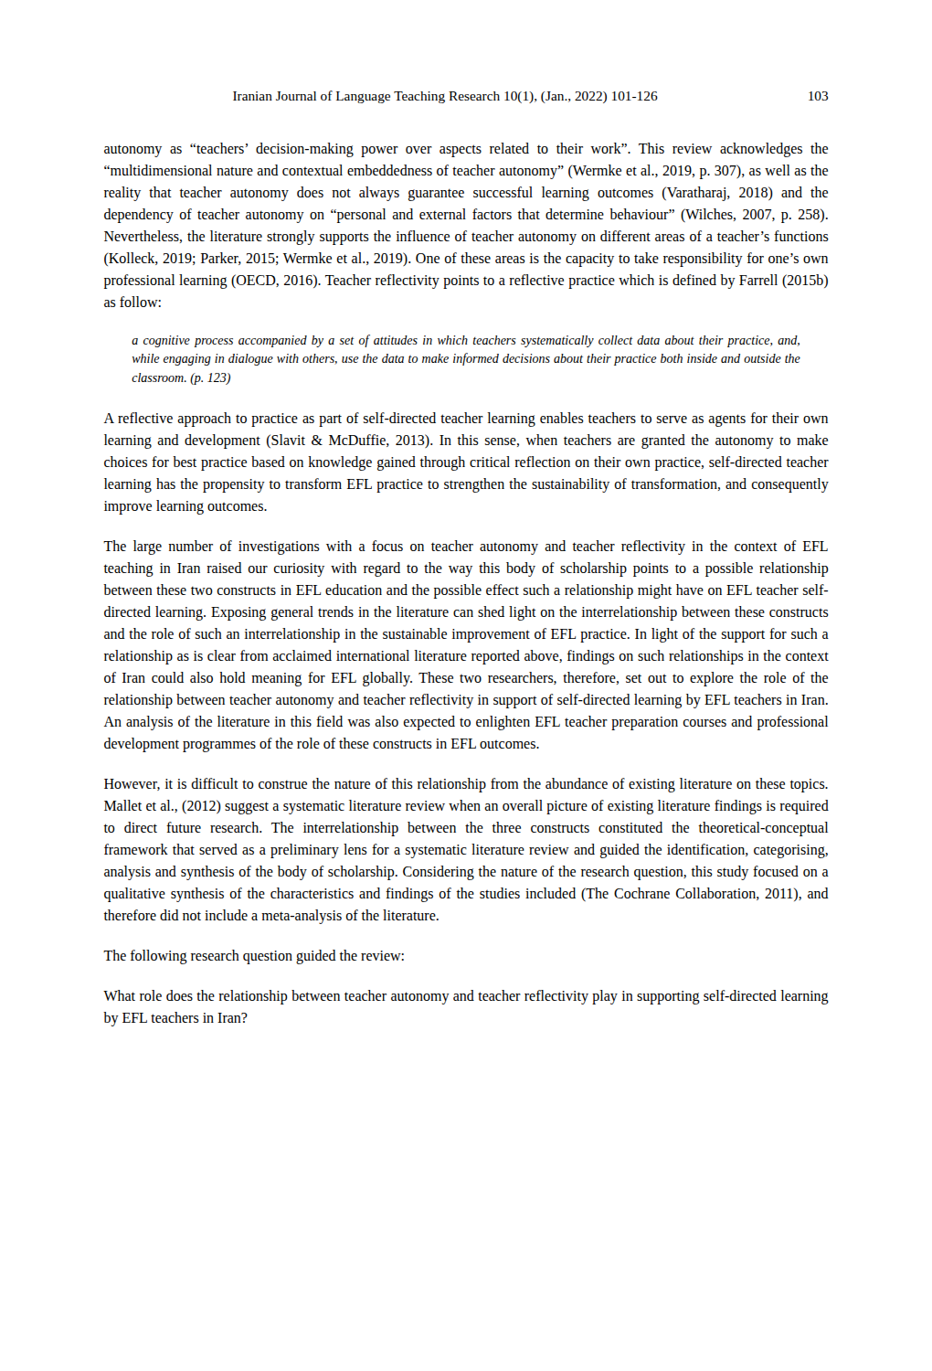Iranian Journal of Language Teaching Research 10(1), (Jan., 2022) 101-126
103
autonomy as “teachers’ decision-making power over aspects related to their work”. This review acknowledges the “multidimensional nature and contextual embeddedness of teacher autonomy” (Wermke et al., 2019, p. 307), as well as the reality that teacher autonomy does not always guarantee successful learning outcomes (Varatharaj, 2018) and the dependency of teacher autonomy on “personal and external factors that determine behaviour” (Wilches, 2007, p. 258). Nevertheless, the literature strongly supports the influence of teacher autonomy on different areas of a teacher’s functions (Kolleck, 2019; Parker, 2015; Wermke et al., 2019). One of these areas is the capacity to take responsibility for one’s own professional learning (OECD, 2016). Teacher reflectivity points to a reflective practice which is defined by Farrell (2015b) as follow:
a cognitive process accompanied by a set of attitudes in which teachers systematically collect data about their practice, and, while engaging in dialogue with others, use the data to make informed decisions about their practice both inside and outside the classroom. (p. 123)
A reflective approach to practice as part of self-directed teacher learning enables teachers to serve as agents for their own learning and development (Slavit & McDuffie, 2013). In this sense, when teachers are granted the autonomy to make choices for best practice based on knowledge gained through critical reflection on their own practice, self-directed teacher learning has the propensity to transform EFL practice to strengthen the sustainability of transformation, and consequently improve learning outcomes.
The large number of investigations with a focus on teacher autonomy and teacher reflectivity in the context of EFL teaching in Iran raised our curiosity with regard to the way this body of scholarship points to a possible relationship between these two constructs in EFL education and the possible effect such a relationship might have on EFL teacher self-directed learning. Exposing general trends in the literature can shed light on the interrelationship between these constructs and the role of such an interrelationship in the sustainable improvement of EFL practice. In light of the support for such a relationship as is clear from acclaimed international literature reported above, findings on such relationships in the context of Iran could also hold meaning for EFL globally. These two researchers, therefore, set out to explore the role of the relationship between teacher autonomy and teacher reflectivity in support of self-directed learning by EFL teachers in Iran. An analysis of the literature in this field was also expected to enlighten EFL teacher preparation courses and professional development programmes of the role of these constructs in EFL outcomes.
However, it is difficult to construe the nature of this relationship from the abundance of existing literature on these topics. Mallet et al., (2012) suggest a systematic literature review when an overall picture of existing literature findings is required to direct future research. The interrelationship between the three constructs constituted the theoretical-conceptual framework that served as a preliminary lens for a systematic literature review and guided the identification, categorising, analysis and synthesis of the body of scholarship. Considering the nature of the research question, this study focused on a qualitative synthesis of the characteristics and findings of the studies included (The Cochrane Collaboration, 2011), and therefore did not include a meta-analysis of the literature.
The following research question guided the review:
What role does the relationship between teacher autonomy and teacher reflectivity play in supporting self-directed learning by EFL teachers in Iran?